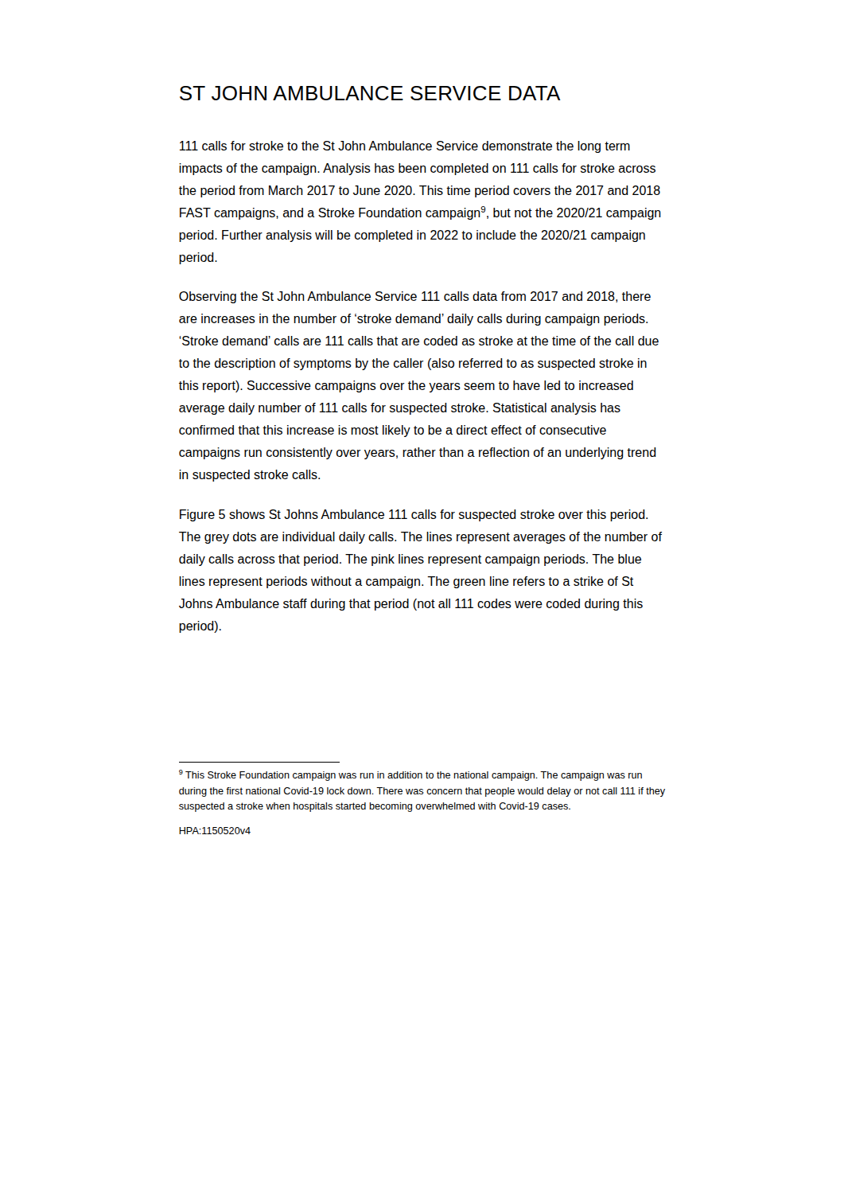ST JOHN AMBULANCE SERVICE DATA
111 calls for stroke to the St John Ambulance Service demonstrate the long term impacts of the campaign. Analysis has been completed on 111 calls for stroke across the period from March 2017 to June 2020. This time period covers the 2017 and 2018 FAST campaigns, and a Stroke Foundation campaign9, but not the 2020/21 campaign period. Further analysis will be completed in 2022 to include the 2020/21 campaign period.
Observing the St John Ambulance Service 111 calls data from 2017 and 2018, there are increases in the number of ‘stroke demand’ daily calls during campaign periods. ‘Stroke demand’ calls are 111 calls that are coded as stroke at the time of the call due to the description of symptoms by the caller (also referred to as suspected stroke in this report). Successive campaigns over the years seem to have led to increased average daily number of 111 calls for suspected stroke. Statistical analysis has confirmed that this increase is most likely to be a direct effect of consecutive campaigns run consistently over years, rather than a reflection of an underlying trend in suspected stroke calls.
Figure 5 shows St Johns Ambulance 111 calls for suspected stroke over this period. The grey dots are individual daily calls. The lines represent averages of the number of daily calls across that period. The pink lines represent campaign periods. The blue lines represent periods without a campaign. The green line refers to a strike of St Johns Ambulance staff during that period (not all 111 codes were coded during this period).
9 This Stroke Foundation campaign was run in addition to the national campaign. The campaign was run during the first national Covid-19 lock down. There was concern that people would delay or not call 111 if they suspected a stroke when hospitals started becoming overwhelmed with Covid-19 cases.
HPA:1150520v4